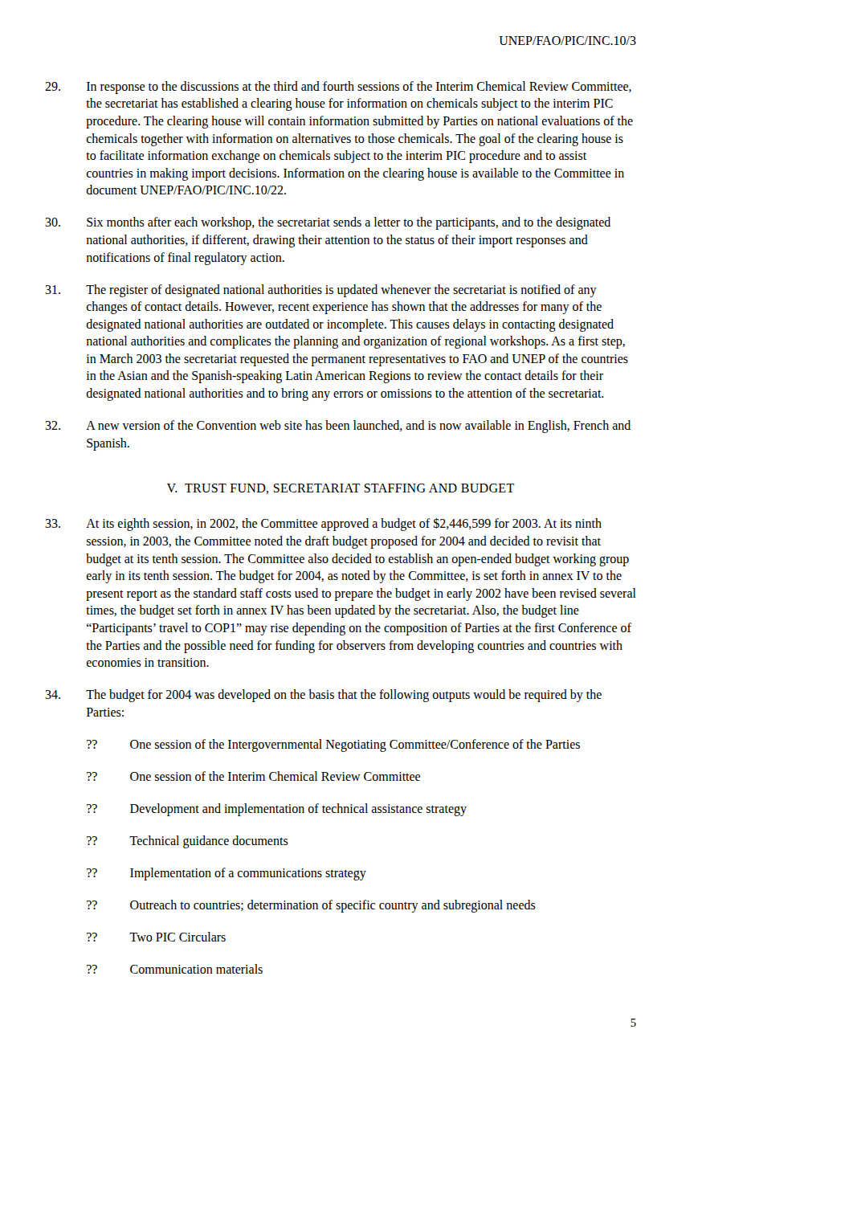UNEP/FAO/PIC/INC.10/3
29. In response to the discussions at the third and fourth sessions of the Interim Chemical Review Committee, the secretariat has established a clearing house for information on chemicals subject to the interim PIC procedure. The clearing house will contain information submitted by Parties on national evaluations of the chemicals together with information on alternatives to those chemicals. The goal of the clearing house is to facilitate information exchange on chemicals subject to the interim PIC procedure and to assist countries in making import decisions. Information on the clearing house is available to the Committee in document UNEP/FAO/PIC/INC.10/22.
30. Six months after each workshop, the secretariat sends a letter to the participants, and to the designated national authorities, if different, drawing their attention to the status of their import responses and notifications of final regulatory action.
31. The register of designated national authorities is updated whenever the secretariat is notified of any changes of contact details. However, recent experience has shown that the addresses for many of the designated national authorities are outdated or incomplete. This causes delays in contacting designated national authorities and complicates the planning and organization of regional workshops. As a first step, in March 2003 the secretariat requested the permanent representatives to FAO and UNEP of the countries in the Asian and the Spanish-speaking Latin American Regions to review the contact details for their designated national authorities and to bring any errors or omissions to the attention of the secretariat.
32. A new version of the Convention web site has been launched, and is now available in English, French and Spanish.
V. TRUST FUND, SECRETARIAT STAFFING AND BUDGET
33. At its eighth session, in 2002, the Committee approved a budget of $2,446,599 for 2003. At its ninth session, in 2003, the Committee noted the draft budget proposed for 2004 and decided to revisit that budget at its tenth session. The Committee also decided to establish an open-ended budget working group early in its tenth session. The budget for 2004, as noted by the Committee, is set forth in annex IV to the present report as the standard staff costs used to prepare the budget in early 2002 have been revised several times, the budget set forth in annex IV has been updated by the secretariat. Also, the budget line “Participants’ travel to COP1” may rise depending on the composition of Parties at the first Conference of the Parties and the possible need for funding for observers from developing countries and countries with economies in transition.
34. The budget for 2004 was developed on the basis that the following outputs would be required by the Parties:
??One session of the Intergovernmental Negotiating Committee/Conference of the Parties
??One session of the Interim Chemical Review Committee
??Development and implementation of technical assistance strategy
??Technical guidance documents
??Implementation of a communications strategy
??Outreach to countries; determination of specific country and subregional needs
??Two PIC Circulars
??Communication materials
5